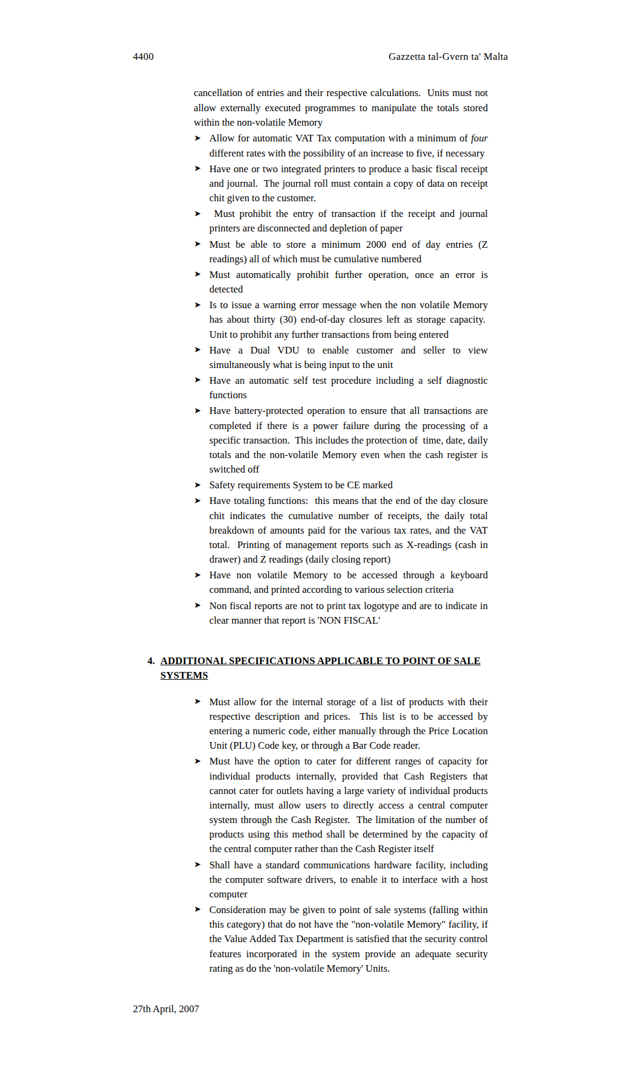4400 Gazzetta tal-Gvern ta' Malta
cancellation of entries and their respective calculations. Units must not allow externally executed programmes to manipulate the totals stored within the non-volatile Memory
Allow for automatic VAT Tax computation with a minimum of four different rates with the possibility of an increase to five, if necessary
Have one or two integrated printers to produce a basic fiscal receipt and journal. The journal roll must contain a copy of data on receipt chit given to the customer.
Must prohibit the entry of transaction if the receipt and journal printers are disconnected and depletion of paper
Must be able to store a minimum 2000 end of day entries (Z readings) all of which must be cumulative numbered
Must automatically prohibit further operation, once an error is detected
Is to issue a warning error message when the non volatile Memory has about thirty (30) end-of-day closures left as storage capacity. Unit to prohibit any further transactions from being entered
Have a Dual VDU to enable customer and seller to view simultaneously what is being input to the unit
Have an automatic self test procedure including a self diagnostic functions
Have battery-protected operation to ensure that all transactions are completed if there is a power failure during the processing of a specific transaction. This includes the protection of time, date, daily totals and the non-volatile Memory even when the cash register is switched off
Safety requirements System to be CE marked
Have totaling functions: this means that the end of the day closure chit indicates the cumulative number of receipts, the daily total breakdown of amounts paid for the various tax rates, and the VAT total. Printing of management reports such as X-readings (cash in drawer) and Z readings (daily closing report)
Have non volatile Memory to be accessed through a keyboard command, and printed according to various selection criteria
Non fiscal reports are not to print tax logotype and are to indicate in clear manner that report is 'NON FISCAL'
4. ADDITIONAL SPECIFICATIONS APPLICABLE TO POINT OF SALE SYSTEMS
Must allow for the internal storage of a list of products with their respective description and prices. This list is to be accessed by entering a numeric code, either manually through the Price Location Unit (PLU) Code key, or through a Bar Code reader.
Must have the option to cater for different ranges of capacity for individual products internally, provided that Cash Registers that cannot cater for outlets having a large variety of individual products internally, must allow users to directly access a central computer system through the Cash Register. The limitation of the number of products using this method shall be determined by the capacity of the central computer rather than the Cash Register itself
Shall have a standard communications hardware facility, including the computer software drivers, to enable it to interface with a host computer
Consideration may be given to point of sale systems (falling within this category) that do not have the "non-volatile Memory" facility, if the Value Added Tax Department is satisfied that the security control features incorporated in the system provide an adequate security rating as do the 'non-volatile Memory' Units.
27th April, 2007